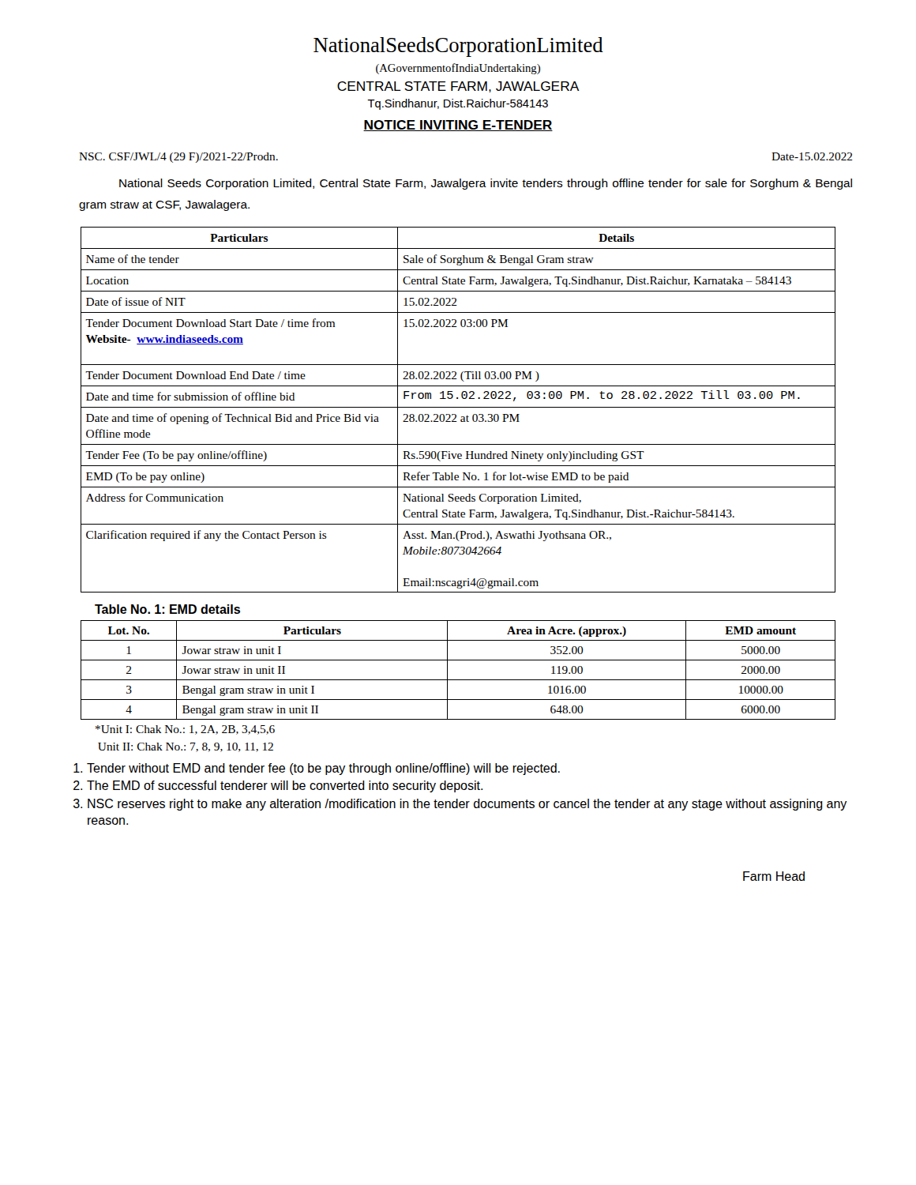NationalSeedsCorporationLimited
(AGovernmentofIndiaUndertaking)
CENTRAL STATE FARM, JAWALGERA
Tq.Sindhanur, Dist.Raichur-584143
NOTICE INVITING E-TENDER
NSC. CSF/JWL/4 (29 F)/2021-22/Prodn. Date-15.02.2022
National Seeds Corporation Limited, Central State Farm, Jawalgera invite tenders through offline tender for sale for Sorghum & Bengal gram straw at CSF, Jawalagera.
| Particulars | Details |
| --- | --- |
| Name of the tender | Sale of Sorghum & Bengal Gram straw |
| Location | Central State Farm, Jawalgera, Tq.Sindhanur, Dist.Raichur, Karnataka – 584143 |
| Date of issue of NIT | 15.02.2022 |
| Tender Document Download Start Date / time from Website- www.indiaseeds.com | 15.02.2022 03:00 PM |
| Tender Document Download End Date / time | 28.02.2022 (Till 03.00 PM ) |
| Date and time for submission of offline bid | From 15.02.2022, 03:00 PM. to 28.02.2022 Till 03.00 PM. |
| Date and time of opening of Technical Bid and Price Bid via Offline mode | 28.02.2022 at 03.30 PM |
| Tender Fee (To be pay online/offline) | Rs.590(Five Hundred Ninety only)including GST |
| EMD (To be pay online) | Refer Table No. 1 for lot-wise EMD to be paid |
| Address for Communication | National Seeds Corporation Limited, Central State Farm, Jawalgera, Tq.Sindhanur, Dist.-Raichur-584143. |
| Clarification required if any the Contact Person is | Asst. Man.(Prod.), Aswathi Jyothsana OR., Mobile:8073042664 Email:nscagri4@gmail.com |
Table No. 1: EMD details
| Lot. No. | Particulars | Area in Acre. (approx.) | EMD amount |
| --- | --- | --- | --- |
| 1 | Jowar straw in unit I | 352.00 | 5000.00 |
| 2 | Jowar straw in unit II | 119.00 | 2000.00 |
| 3 | Bengal gram straw in unit I | 1016.00 | 10000.00 |
| 4 | Bengal gram straw in unit II | 648.00 | 6000.00 |
*Unit I: Chak No.: 1, 2A, 2B, 3,4,5,6
Unit II: Chak No.: 7, 8, 9, 10, 11, 12
Tender without EMD and tender fee (to be pay through online/offline) will be rejected.
The EMD of successful tenderer will be converted into security deposit.
NSC reserves right to make any alteration /modification in the tender documents or cancel the tender at any stage without assigning any reason.
Farm Head